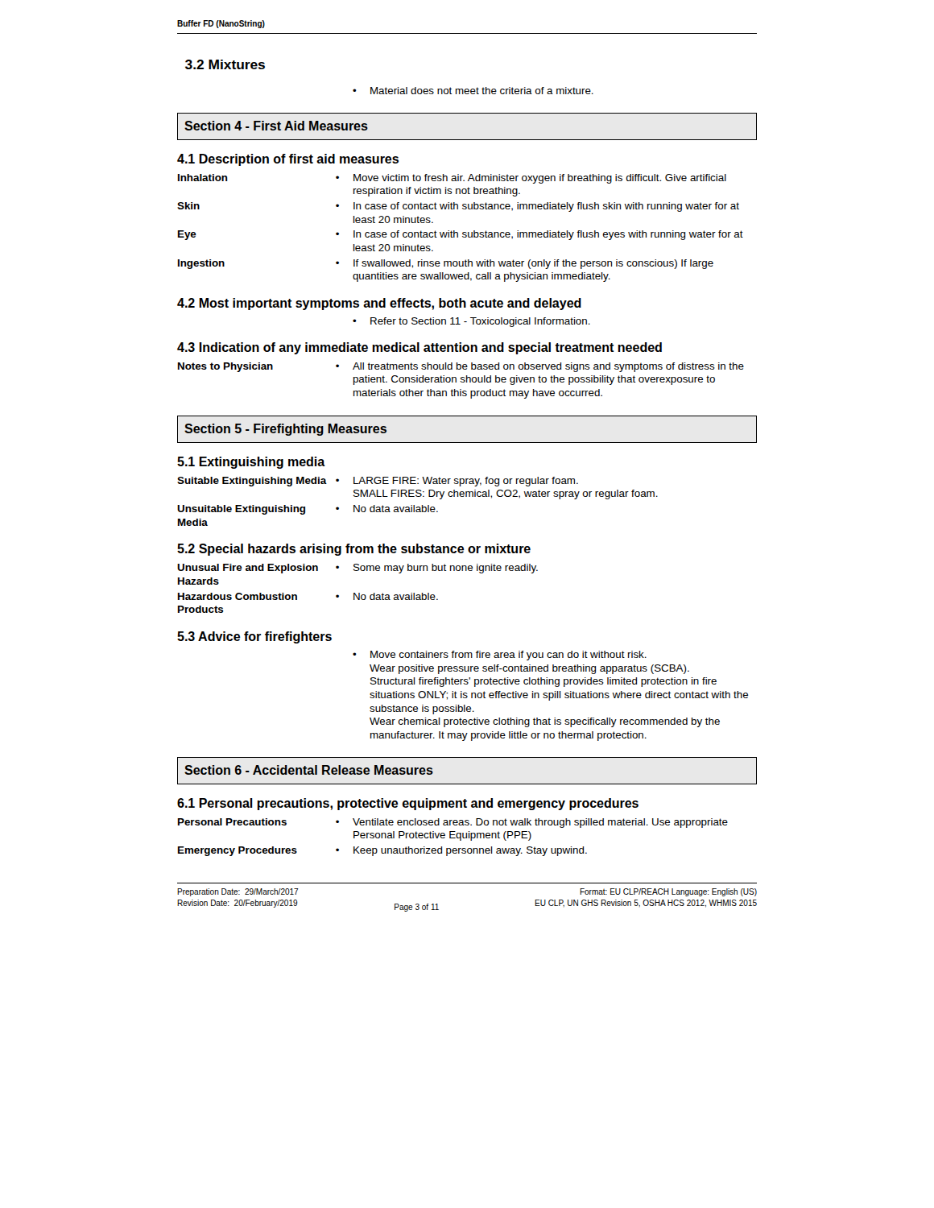Buffer FD (NanoString)
3.2 Mixtures
•
Material does not meet the criteria of a mixture.
Section 4 - First Aid Measures
4.1 Description of first aid measures
| Inhalation | • | Move victim to fresh air. Administer oxygen if breathing is difficult. Give artificial respiration if victim is not breathing. |
| Skin | • | In case of contact with substance, immediately flush skin with running water for at least 20 minutes. |
| Eye | • | In case of contact with substance, immediately flush eyes with running water for at least 20 minutes. |
| Ingestion | • | If swallowed, rinse mouth with water (only if the person is conscious) If large quantities are swallowed, call a physician immediately. |
4.2 Most important symptoms and effects, both acute and delayed
•
Refer to Section 11 - Toxicological Information.
4.3 Indication of any immediate medical attention and special treatment needed
| Notes to Physician | • | All treatments should be based on observed signs and symptoms of distress in the patient. Consideration should be given to the possibility that overexposure to materials other than this product may have occurred. |
Section 5 - Firefighting Measures
5.1 Extinguishing media
| Suitable Extinguishing Media | • | LARGE FIRE: Water spray, fog or regular foam. SMALL FIRES: Dry chemical, CO2, water spray or regular foam. |
| Unsuitable Extinguishing Media | • | No data available. |
5.2 Special hazards arising from the substance or mixture
| Unusual Fire and Explosion Hazards | • | Some may burn but none ignite readily. |
| Hazardous Combustion Products | • | No data available. |
5.3 Advice for firefighters
•
Move containers from fire area if you can do it without risk.
Wear positive pressure self-contained breathing apparatus (SCBA).
Structural firefighters' protective clothing provides limited protection in fire situations ONLY; it is not effective in spill situations where direct contact with the substance is possible.
Wear chemical protective clothing that is specifically recommended by the manufacturer. It may provide little or no thermal protection.
Section 6 - Accidental Release Measures
6.1 Personal precautions, protective equipment and emergency procedures
| Personal Precautions | • | Ventilate enclosed areas. Do not walk through spilled material. Use appropriate Personal Protective Equipment (PPE) |
| Emergency Procedures | • | Keep unauthorized personnel away. Stay upwind. |
Preparation Date: 29/March/2017
Revision Date: 20/February/2019
Format: EU CLP/REACH Language: English (US)
EU CLP, UN GHS Revision 5, OSHA HCS 2012, WHMIS 2015
Page 3 of 11